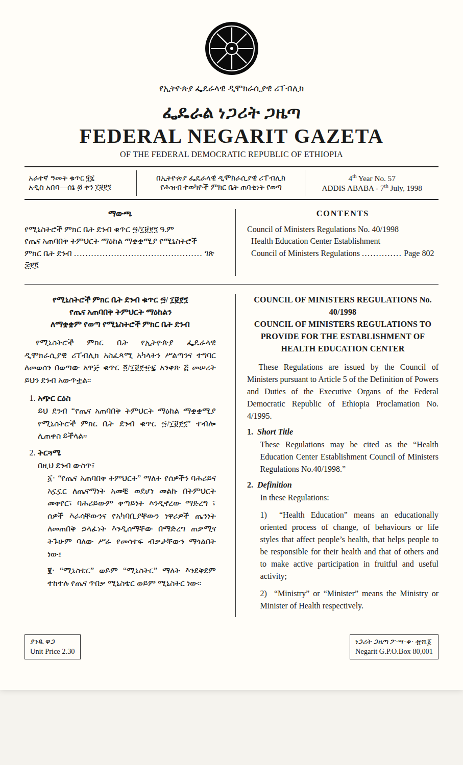የኢትዮጵያ ፌዴራላዊ ዲሞክራሲያዊ ሪፐብሊክ
ፌዴራል ነጋሪት ጋዜጣ
FEDERAL NEGARIT GAZETA
OF THE FEDERAL DEMOCRATIC REPUBLIC OF ETHIOPIA
| አራተኛ ዓመት ቁጥር ፶፯ አዲስ አበባ—ሰኔ ፴ ቀን ፲፱፻፺ | በኢትዮጵያ ፌዴራላዊ ዲሞክራሲያዊ ሪፐብሊክ የሕዝብ ተወካዮች ምክር ቤት ጠባቂነት የወጣ | 4 th Year No. 57 ADDIS ABABA - 7 th July, 1998 |
ማውጫ
የሚኒስትሮች ምክር ቤት ደንብ ቁጥር ፵/፲፱፻፺ ዓ.ም
የጤና አጠባበቅ ትምህርት ማዕከል ማቋቋሚያ የሚኒስትሮች
ምክር ቤት ደንብ ............................................. ገጽ ፰፻፪
CONTENTS
Council of Ministers Regulations No. 40/1998
Health Education Center Establishment
Council of Ministers Regulations .............. Page 802
የሚኒስትሮች ምክር ቤት ደንብ ቁጥር ፵/ ፲፱፻፺
የጤና አጠባበቅ ትምህርት ማዕከልን
ለማቋቋም የወጣ የሚኒስትሮች ምክር ቤት ደንብ
የሚኒስትሮች ምክር ቤት የኢትዮጵያ ፌዴራላዊ ዲሞክራሲያዊ ሪፐብሊክ አስፈጻሚ አካላትን ሥልጣንና ተግባር ለመወሰን በወጣው አዋጅ ቁጥር ፬/፲፱፻፹፯ አንቀጽ ፭ መሠረት ይህን ደንብ አውጥቷል።
አጭር ርዕስ
ይህ ደንብ “የጤና አጠባበቅ ትምህርት ማዕከል ማቋቋሚያ የሚኒስትሮች ምክር ቤት ደንብ ቁጥር ፵/፲፱፻፺” ተብሎ ሊጠቀስ ይችላል።
ትርጓሜ
በዚህ ደንብ ውስጥ፣
፩· “የጤና አጠባበቅ ትምህርት” ማለት የሰዎችን ባሕሪይና አኗኗር ለጤናማነት አመቺ ወደሆነ መልኩ በትምህርት መቀየር፣ ባሕሪይውም ቀጣይነት እንዲኖረው ማድረግ ፣ ሰዎች እራሳቸውንና የአካባቢያቸውን ነዋሪዎች ጤንነት ለመጠበቅ ኃላፊነት እንዲሰማቸው በማድረግ ጠቃሚና ትጉሁም ባለው ሥራ የመሳተፍ ብቃታቸውን ማጎልበት ነው፤
፪· “ሚኒስቴር” ወይም “ሚኒስትር” ማለት እንደቅደም ተከተሉ የጤና ጥበቃ ሚኒስቴር ወይም ሚኒስትር ነው።
COUNCIL OF MINISTERS REGULATIONS No. 40/1998
COUNCIL OF MINISTERS REGULATIONS TO
PROVIDE FOR THE ESTABLISHMENT OF
HEALTH EDUCATION CENTER
These Regulations are issued by the Council of Ministers pursuant to Article 5 of the Definition of Powers and Duties of the Executive Organs of the Federal Democratic Republic of Ethiopia Proclamation No. 4/1995.
1. Short Title
These Regulations may be cited as the “Health Education Center Establishment Council of Ministers Regulations No.40/1998.”
2. Definition
In these Regulations:
1) “Health Education” means an educationally oriented process of change, of behaviours or life styles that affect people’s health, that helps people to be responsible for their health and that of others and to make active participation in fruitful and useful activity;
2) “Ministry” or “Minister” means the Ministry or Minister of Health respectively.
ያንዱ ዋጋ
Unit Price 2.30
ነጋሪት ጋዜጣ ፖ·ሣ·ቁ· ፹ሺ፩
Negarit G.P.O.Box 80,001